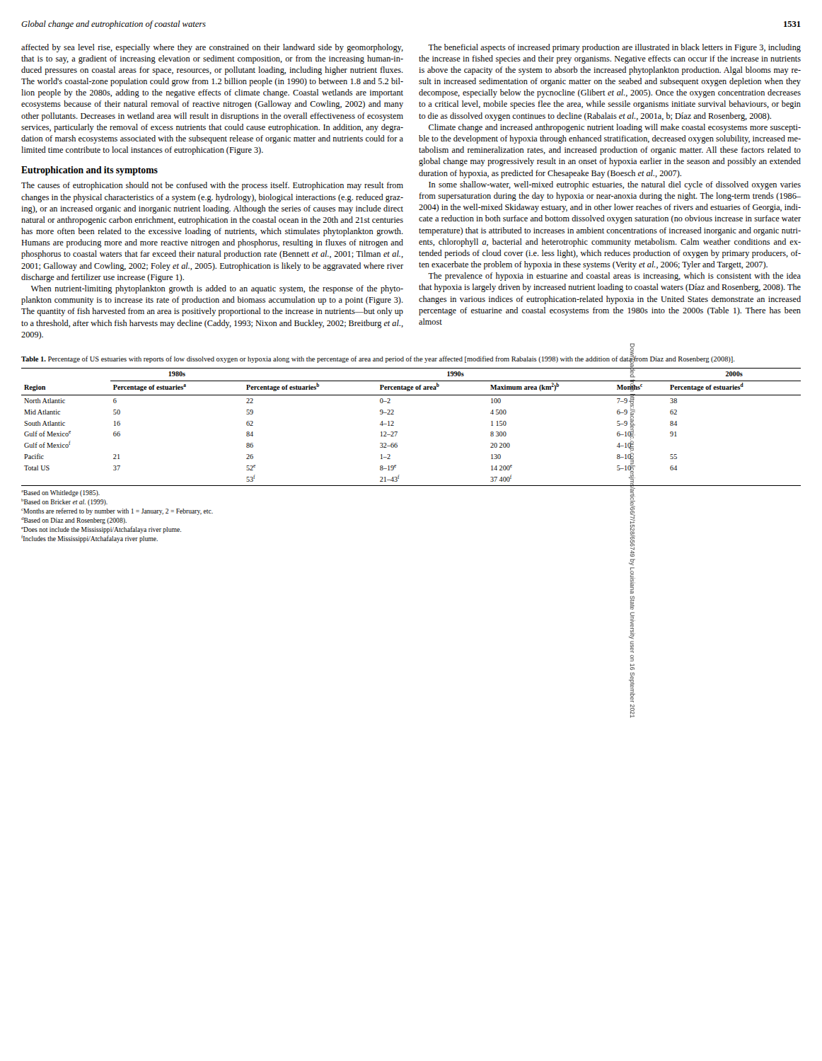Global change and eutrophication of coastal waters 1531
affected by sea level rise, especially where they are constrained on their landward side by geomorphology, that is to say, a gradient of increasing elevation or sediment composition, or from the increasing human-induced pressures on coastal areas for space, resources, or pollutant loading, including higher nutrient fluxes. The world's coastal-zone population could grow from 1.2 billion people (in 1990) to between 1.8 and 5.2 billion people by the 2080s, adding to the negative effects of climate change. Coastal wetlands are important ecosystems because of their natural removal of reactive nitrogen (Galloway and Cowling, 2002) and many other pollutants. Decreases in wetland area will result in disruptions in the overall effectiveness of ecosystem services, particularly the removal of excess nutrients that could cause eutrophication. In addition, any degradation of marsh ecosystems associated with the subsequent release of organic matter and nutrients could for a limited time contribute to local instances of eutrophication (Figure 3).
Eutrophication and its symptoms
The causes of eutrophication should not be confused with the process itself. Eutrophication may result from changes in the physical characteristics of a system (e.g. hydrology), biological interactions (e.g. reduced grazing), or an increased organic and inorganic nutrient loading. Although the series of causes may include direct natural or anthropogenic carbon enrichment, eutrophication in the coastal ocean in the 20th and 21st centuries has more often been related to the excessive loading of nutrients, which stimulates phytoplankton growth. Humans are producing more and more reactive nitrogen and phosphorus, resulting in fluxes of nitrogen and phosphorus to coastal waters that far exceed their natural production rate (Bennett et al., 2001; Tilman et al., 2001; Galloway and Cowling, 2002; Foley et al., 2005). Eutrophication is likely to be aggravated where river discharge and fertilizer use increase (Figure 1).
When nutrient-limiting phytoplankton growth is added to an aquatic system, the response of the phytoplankton community is to increase its rate of production and biomass accumulation up to a point (Figure 3). The quantity of fish harvested from an area is positively proportional to the increase in nutrients—but only up to a threshold, after which fish harvests may decline (Caddy, 1993; Nixon and Buckley, 2002; Breitburg et al., 2009).
The beneficial aspects of increased primary production are illustrated in black letters in Figure 3, including the increase in fished species and their prey organisms. Negative effects can occur if the increase in nutrients is above the capacity of the system to absorb the increased phytoplankton production. Algal blooms may result in increased sedimentation of organic matter on the seabed and subsequent oxygen depletion when they decompose, especially below the pycnocline (Glibert et al., 2005). Once the oxygen concentration decreases to a critical level, mobile species flee the area, while sessile organisms initiate survival behaviours, or begin to die as dissolved oxygen continues to decline (Rabalais et al., 2001a, b; Díaz and Rosenberg, 2008).
Climate change and increased anthropogenic nutrient loading will make coastal ecosystems more susceptible to the development of hypoxia through enhanced stratification, decreased oxygen solubility, increased metabolism and remineralization rates, and increased production of organic matter. All these factors related to global change may progressively result in an onset of hypoxia earlier in the season and possibly an extended duration of hypoxia, as predicted for Chesapeake Bay (Boesch et al., 2007).
In some shallow-water, well-mixed eutrophic estuaries, the natural diel cycle of dissolved oxygen varies from supersaturation during the day to hypoxia or near-anoxia during the night. The long-term trends (1986–2004) in the well-mixed Skidaway estuary, and in other lower reaches of rivers and estuaries of Georgia, indicate a reduction in both surface and bottom dissolved oxygen saturation (no obvious increase in surface water temperature) that is attributed to increases in ambient concentrations of increased inorganic and organic nutrients, chlorophyll a, bacterial and heterotrophic community metabolism. Calm weather conditions and extended periods of cloud cover (i.e. less light), which reduces production of oxygen by primary producers, often exacerbate the problem of hypoxia in these systems (Verity et al., 2006; Tyler and Targett, 2007).
The prevalence of hypoxia in estuarine and coastal areas is increasing, which is consistent with the idea that hypoxia is largely driven by increased nutrient loading to coastal waters (Díaz and Rosenberg, 2008). The changes in various indices of eutrophication-related hypoxia in the United States demonstrate an increased percentage of estuarine and coastal ecosystems from the 1980s into the 2000s (Table 1). There has been almost
Table 1. Percentage of US estuaries with reports of low dissolved oxygen or hypoxia along with the percentage of area and period of the year affected [modified from Rabalais (1998) with the addition of data from Díaz and Rosenberg (2008)].
| | 1980s | 1990s | 2000s |
| --- | --- | --- | --- |
| Region | Percentage of estuaries a | Percentage of estuaries b | Percentage of area b | Maximum area (km 2 ) b | Months c | Percentage of estuaries d |
| North Atlantic | 6 | 22 | 0–2 | 100 | 7–9 | 38 |
| Mid Atlantic | 50 | 59 | 9–22 | 4 500 | 6–9 | 62 |
| South Atlantic | 16 | 62 | 4–12 | 1 150 | 5–9 | 84 |
| Gulf of Mexico e | 66 | 84 | 12–27 | 8 300 | 6–10 | 91 |
| Gulf of Mexico f | | 86 | 32–66 | 20 200 | 4–10 | |
| Pacific | 21 | 26 | 1–2 | 130 | 8–10 | 55 |
| Total US | 37 | 52 e | 8–19 e | 14 200 e | 5–10 | 64 |
| | | 53 f | 21–43 f | 37 400 f | | |
aBased on Whitledge (1985).
bBased on Bricker et al. (1999).
cMonths are referred to by number with 1 = January, 2 = February, etc.
dBased on Díaz and Rosenberg (2008).
eDoes not include the Mississippi/Atchafalaya river plume.
fIncludes the Mississippi/Atchafalaya river plume.
Downloaded from https://academic.oup.com/icesjms/article/66/7/1528/656749 by Louisiana State University user on 16 September 2021